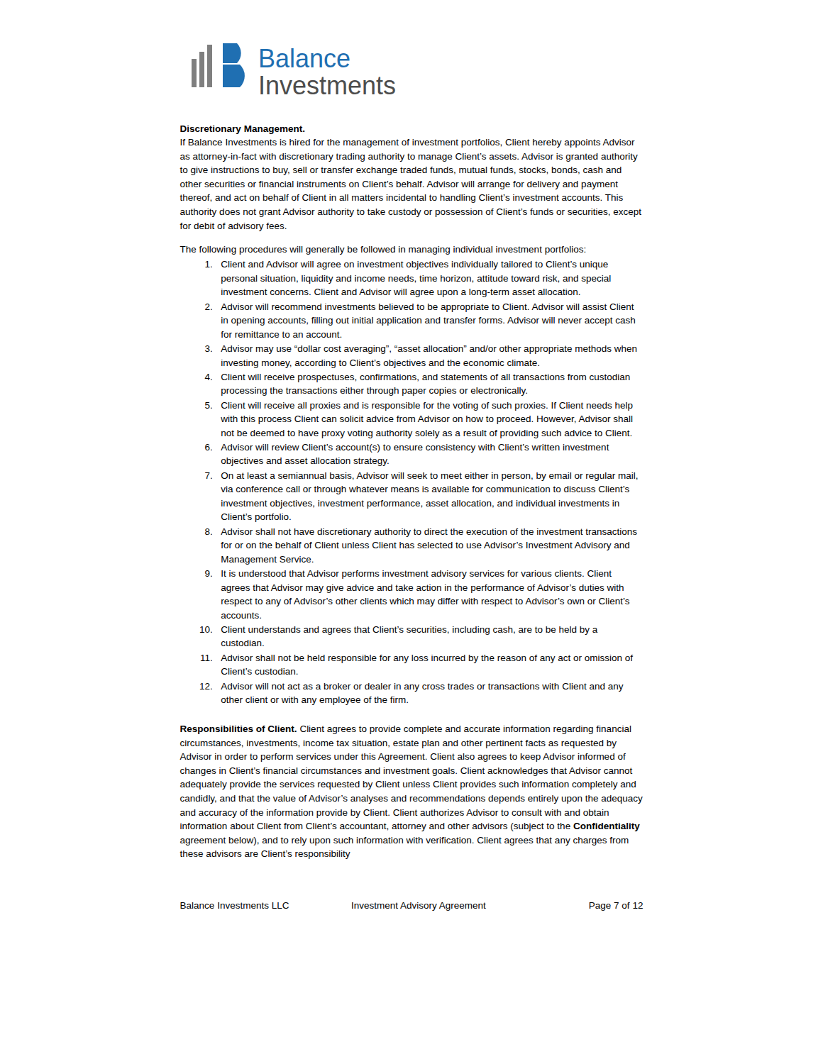Balance Investments
Discretionary Management.
If Balance Investments is hired for the management of investment portfolios, Client hereby appoints Advisor as attorney-in-fact with discretionary trading authority to manage Client’s assets. Advisor is granted authority to give instructions to buy, sell or transfer exchange traded funds, mutual funds, stocks, bonds, cash and other securities or financial instruments on Client’s behalf. Advisor will arrange for delivery and payment thereof, and act on behalf of Client in all matters incidental to handling Client’s investment accounts. This authority does not grant Advisor authority to take custody or possession of Client’s funds or securities, except for debit of advisory fees.
The following procedures will generally be followed in managing individual investment portfolios:
Client and Advisor will agree on investment objectives individually tailored to Client’s unique personal situation, liquidity and income needs, time horizon, attitude toward risk, and special investment concerns. Client and Advisor will agree upon a long-term asset allocation.
Advisor will recommend investments believed to be appropriate to Client. Advisor will assist Client in opening accounts, filling out initial application and transfer forms. Advisor will never accept cash for remittance to an account.
Advisor may use “dollar cost averaging”, “asset allocation” and/or other appropriate methods when investing money, according to Client’s objectives and the economic climate.
Client will receive prospectuses, confirmations, and statements of all transactions from custodian processing the transactions either through paper copies or electronically.
Client will receive all proxies and is responsible for the voting of such proxies. If Client needs help with this process Client can solicit advice from Advisor on how to proceed. However, Advisor shall not be deemed to have proxy voting authority solely as a result of providing such advice to Client.
Advisor will review Client’s account(s) to ensure consistency with Client’s written investment objectives and asset allocation strategy.
On at least a semiannual basis, Advisor will seek to meet either in person, by email or regular mail, via conference call or through whatever means is available for communication to discuss Client’s investment objectives, investment performance, asset allocation, and individual investments in Client’s portfolio.
Advisor shall not have discretionary authority to direct the execution of the investment transactions for or on the behalf of Client unless Client has selected to use Advisor’s Investment Advisory and Management Service.
It is understood that Advisor performs investment advisory services for various clients. Client agrees that Advisor may give advice and take action in the performance of Advisor’s duties with respect to any of Advisor’s other clients which may differ with respect to Advisor’s own or Client’s accounts.
Client understands and agrees that Client’s securities, including cash, are to be held by a custodian.
Advisor shall not be held responsible for any loss incurred by the reason of any act or omission of Client’s custodian.
Advisor will not act as a broker or dealer in any cross trades or transactions with Client and any other client or with any employee of the firm.
Responsibilities of Client. Client agrees to provide complete and accurate information regarding financial circumstances, investments, income tax situation, estate plan and other pertinent facts as requested by Advisor in order to perform services under this Agreement. Client also agrees to keep Advisor informed of changes in Client’s financial circumstances and investment goals. Client acknowledges that Advisor cannot adequately provide the services requested by Client unless Client provides such information completely and candidly, and that the value of Advisor’s analyses and recommendations depends entirely upon the adequacy and accuracy of the information provide by Client. Client authorizes Advisor to consult with and obtain information about Client from Client’s accountant, attorney and other advisors (subject to the Confidentiality agreement below), and to rely upon such information with verification. Client agrees that any charges from these advisors are Client’s responsibility
Balance Investments LLC
Investment Advisory Agreement
Page 7 of 12